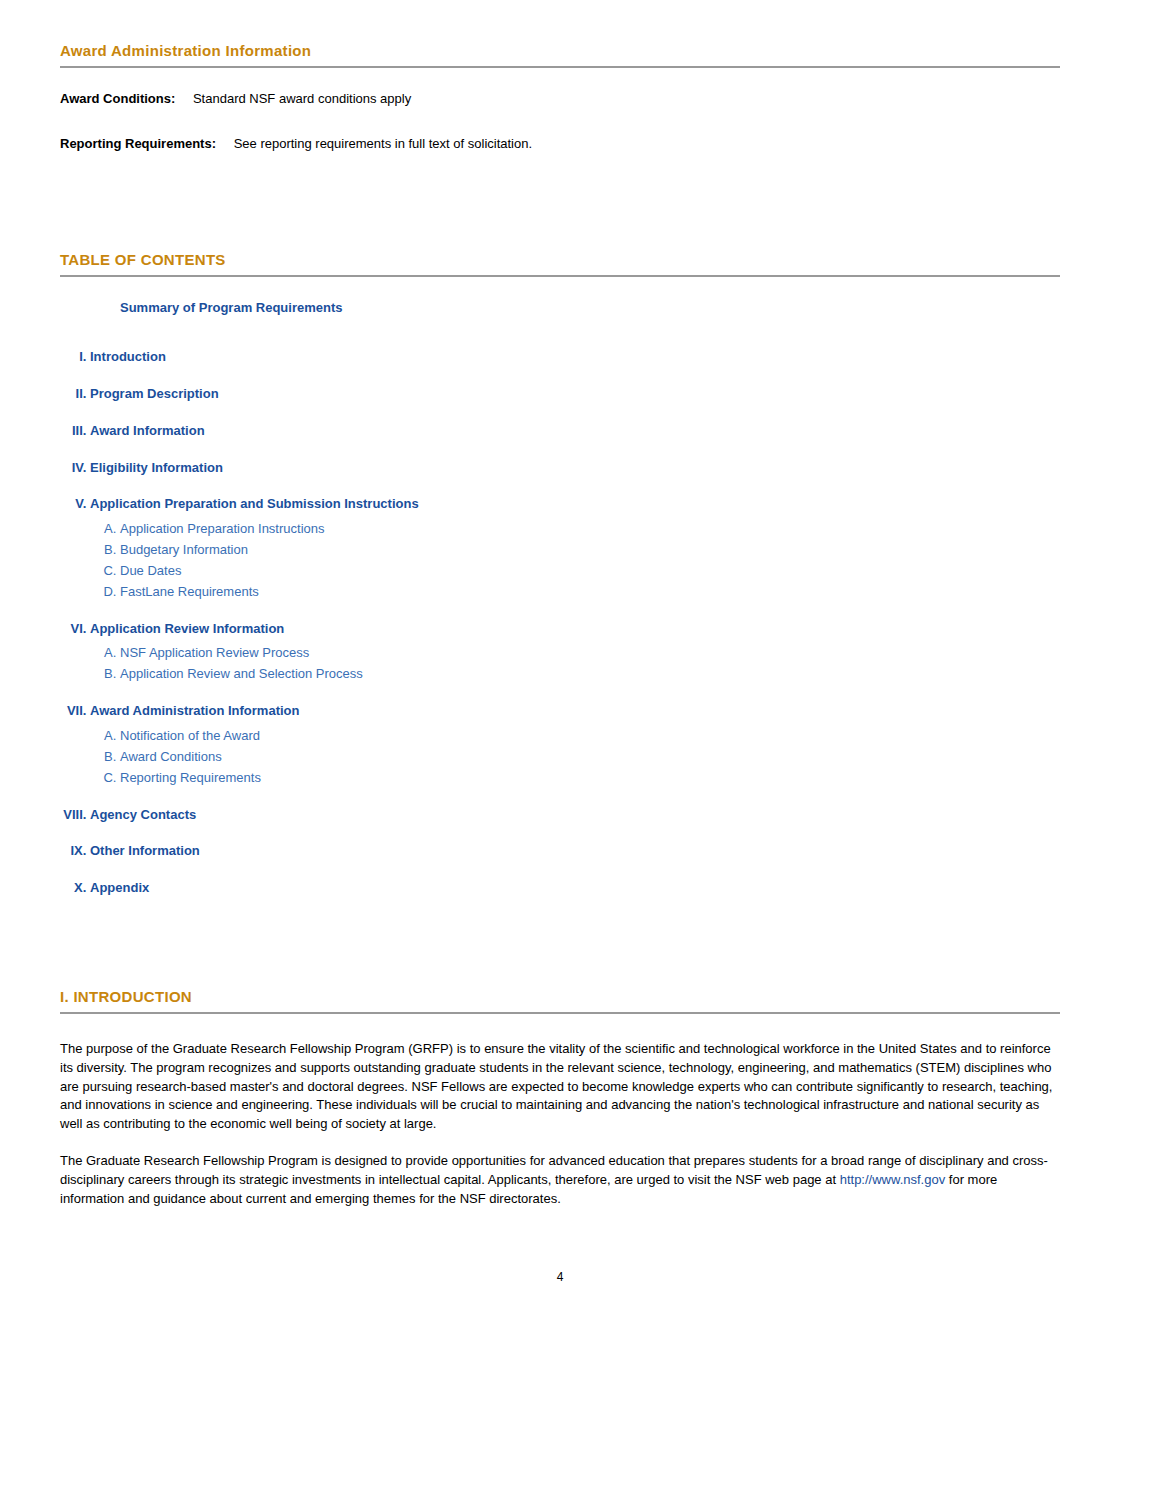Award Administration Information
Award Conditions: Standard NSF award conditions apply
Reporting Requirements: See reporting requirements in full text of solicitation.
TABLE OF CONTENTS
Summary of Program Requirements
Introduction
Program Description
Award Information
Eligibility Information
Application Preparation and Submission Instructions
Application Preparation Instructions
Budgetary Information
Due Dates
FastLane Requirements
Application Review Information
NSF Application Review Process
Application Review and Selection Process
Award Administration Information
Notification of the Award
Award Conditions
Reporting Requirements
Agency Contacts
Other Information
Appendix
I. INTRODUCTION
The purpose of the Graduate Research Fellowship Program (GRFP) is to ensure the vitality of the scientific and technological workforce in the United States and to reinforce its diversity. The program recognizes and supports outstanding graduate students in the relevant science, technology, engineering, and mathematics (STEM) disciplines who are pursuing research-based master's and doctoral degrees. NSF Fellows are expected to become knowledge experts who can contribute significantly to research, teaching, and innovations in science and engineering. These individuals will be crucial to maintaining and advancing the nation's technological infrastructure and national security as well as contributing to the economic well being of society at large.
The Graduate Research Fellowship Program is designed to provide opportunities for advanced education that prepares students for a broad range of disciplinary and cross-disciplinary careers through its strategic investments in intellectual capital. Applicants, therefore, are urged to visit the NSF web page at http://www.nsf.gov for more information and guidance about current and emerging themes for the NSF directorates.
4